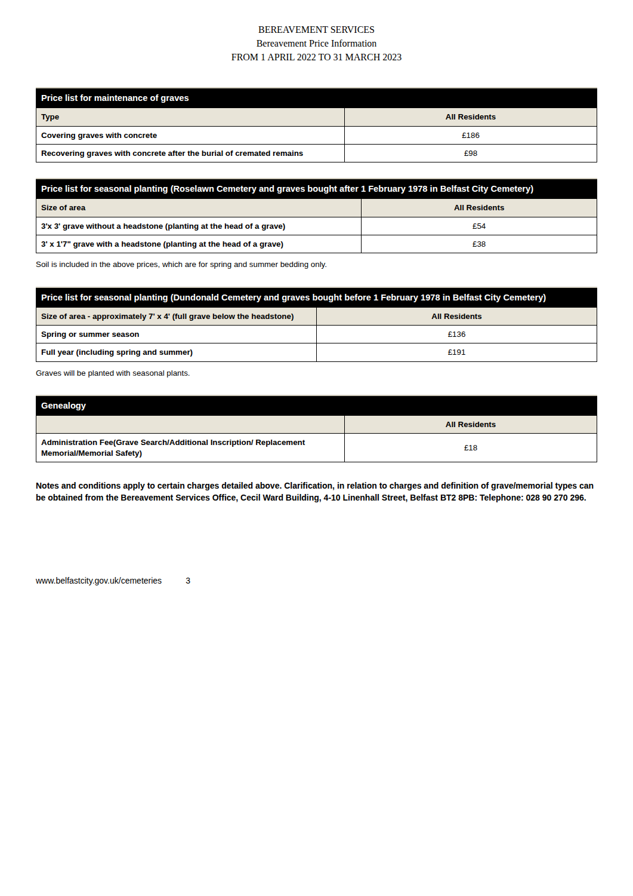BEREAVEMENT SERVICES
Bereavement Price Information
FROM 1 APRIL 2022 TO 31 MARCH 2023
| Price list for maintenance of graves |
| --- |
| Type | All Residents |
| Covering graves with concrete | £186 |
| Recovering graves with concrete after the burial of cremated remains | £98 |
| Price list for seasonal planting (Roselawn Cemetery and graves bought after 1 February 1978 in Belfast City Cemetery) |
| --- |
| Size of area | All Residents |
| 3'x 3' grave without a headstone (planting at the head of a grave) | £54 |
| 3' x 1'7" grave with a headstone (planting at the head of a grave) | £38 |
Soil is included in the above prices, which are for spring and summer bedding only.
| Price list for seasonal planting (Dundonald Cemetery and graves bought before 1 February 1978 in Belfast City Cemetery) |
| --- |
| Size of area - approximately 7' x 4' (full grave below the headstone) | All Residents |
| Spring or summer season | £136 |
| Full year (including spring and summer) | £191 |
Graves will be planted with seasonal plants.
| Genealogy |
| --- |
| | All Residents |
| Administration Fee(Grave Search/Additional Inscription/ Replacement Memorial/Memorial Safety) | £18 |
Notes and conditions apply to certain charges detailed above. Clarification, in relation to charges and definition of grave/memorial types can be obtained from the Bereavement Services Office, Cecil Ward Building, 4-10 Linenhall Street, Belfast BT2 8PB: Telephone: 028 90 270 296.
www.belfastcity.gov.uk/cemeteries 3